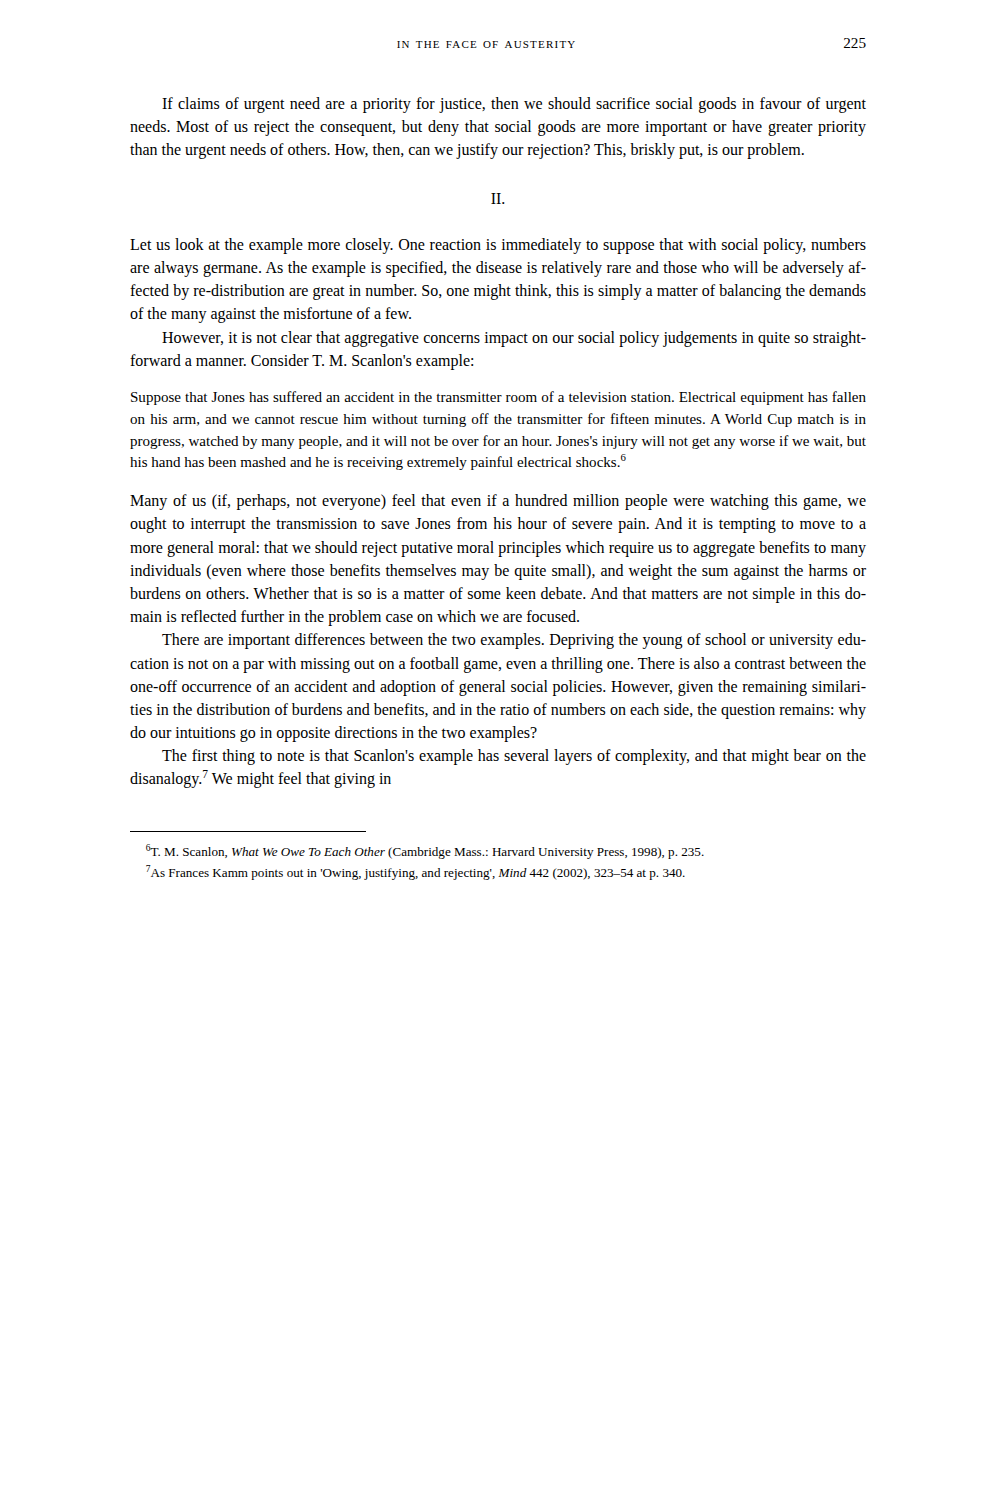in the face of austerity 225
If claims of urgent need are a priority for justice, then we should sacrifice social goods in favour of urgent needs. Most of us reject the consequent, but deny that social goods are more important or have greater priority than the urgent needs of others. How, then, can we justify our rejection? This, briskly put, is our problem.
II.
Let us look at the example more closely. One reaction is immediately to suppose that with social policy, numbers are always germane. As the example is specified, the disease is relatively rare and those who will be adversely affected by re-distribution are great in number. So, one might think, this is simply a matter of balancing the demands of the many against the misfortune of a few.
However, it is not clear that aggregative concerns impact on our social policy judgements in quite so straightforward a manner. Consider T. M. Scanlon's example:
Suppose that Jones has suffered an accident in the transmitter room of a television station. Electrical equipment has fallen on his arm, and we cannot rescue him without turning off the transmitter for fifteen minutes. A World Cup match is in progress, watched by many people, and it will not be over for an hour. Jones's injury will not get any worse if we wait, but his hand has been mashed and he is receiving extremely painful electrical shocks.6
Many of us (if, perhaps, not everyone) feel that even if a hundred million people were watching this game, we ought to interrupt the transmission to save Jones from his hour of severe pain. And it is tempting to move to a more general moral: that we should reject putative moral principles which require us to aggregate benefits to many individuals (even where those benefits themselves may be quite small), and weight the sum against the harms or burdens on others. Whether that is so is a matter of some keen debate. And that matters are not simple in this domain is reflected further in the problem case on which we are focused.
There are important differences between the two examples. Depriving the young of school or university education is not on a par with missing out on a football game, even a thrilling one. There is also a contrast between the one-off occurrence of an accident and adoption of general social policies. However, given the remaining similarities in the distribution of burdens and benefits, and in the ratio of numbers on each side, the question remains: why do our intuitions go in opposite directions in the two examples?
The first thing to note is that Scanlon's example has several layers of complexity, and that might bear on the disanalogy.7 We might feel that giving in
6T. M. Scanlon, What We Owe To Each Other (Cambridge Mass.: Harvard University Press, 1998), p. 235.
7As Frances Kamm points out in 'Owing, justifying, and rejecting', Mind 442 (2002), 323–54 at p. 340.